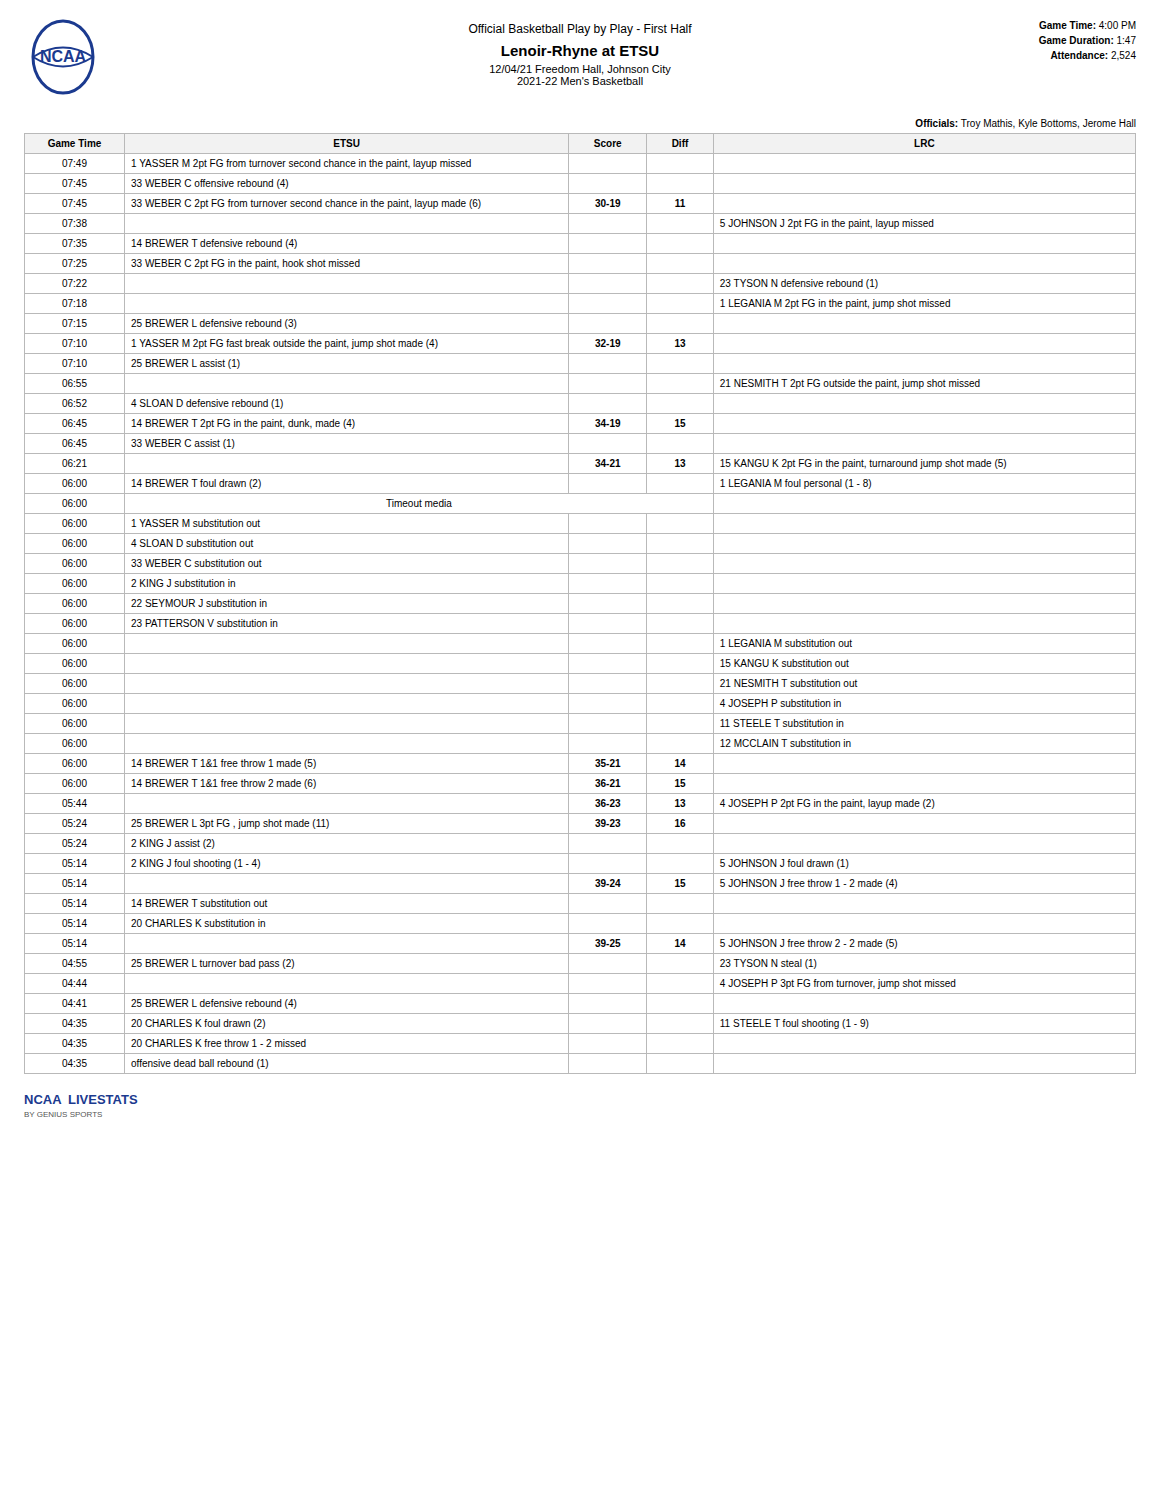NCAA
Game Time: 4:00 PM
Game Duration: 1:47
Attendance: 2,524
Official Basketball Play by Play - First Half
Lenoir-Rhyne at ETSU
12/04/21 Freedom Hall, Johnson City
2021-22 Men's Basketball
Officials: Troy Mathis, Kyle Bottoms, Jerome Hall
| Game Time | ETSU | Score | Diff | LRC |
| --- | --- | --- | --- | --- |
| 07:49 | 1 YASSER M 2pt FG from turnover second chance in the paint, layup missed | | | |
| 07:45 | 33 WEBER C offensive rebound (4) | | | |
| 07:45 | 33 WEBER C 2pt FG from turnover second chance in the paint, layup made (6) | 30-19 | 11 | |
| 07:38 | | | | 5 JOHNSON J 2pt FG in the paint, layup missed |
| 07:35 | 14 BREWER T defensive rebound (4) | | | |
| 07:25 | 33 WEBER C 2pt FG in the paint, hook shot missed | | | |
| 07:22 | | | | 23 TYSON N defensive rebound (1) |
| 07:18 | | | | 1 LEGANIA M 2pt FG in the paint, jump shot missed |
| 07:15 | 25 BREWER L defensive rebound (3) | | | |
| 07:10 | 1 YASSER M 2pt FG fast break outside the paint, jump shot made (4) | 32-19 | 13 | |
| 07:10 | 25 BREWER L assist (1) | | | |
| 06:55 | | | | 21 NESMITH T 2pt FG outside the paint, jump shot missed |
| 06:52 | 4 SLOAN D defensive rebound (1) | | | |
| 06:45 | 14 BREWER T 2pt FG in the paint, dunk, made (4) | 34-19 | 15 | |
| 06:45 | 33 WEBER C assist (1) | | | |
| 06:21 | | 34-21 | 13 | 15 KANGU K 2pt FG in the paint, turnaround jump shot made (5) |
| 06:00 | 14 BREWER T foul drawn (2) | | | 1 LEGANIA M foul personal (1 - 8) |
| 06:00 | Timeout media | |
| 06:00 | 1 YASSER M substitution out | | | |
| 06:00 | 4 SLOAN D substitution out | | | |
| 06:00 | 33 WEBER C substitution out | | | |
| 06:00 | 2 KING J substitution in | | | |
| 06:00 | 22 SEYMOUR J substitution in | | | |
| 06:00 | 23 PATTERSON V substitution in | | | |
| 06:00 | | | | 1 LEGANIA M substitution out |
| 06:00 | | | | 15 KANGU K substitution out |
| 06:00 | | | | 21 NESMITH T substitution out |
| 06:00 | | | | 4 JOSEPH P substitution in |
| 06:00 | | | | 11 STEELE T substitution in |
| 06:00 | | | | 12 MCCLAIN T substitution in |
| 06:00 | 14 BREWER T 1&1 free throw 1 made (5) | 35-21 | 14 | |
| 06:00 | 14 BREWER T 1&1 free throw 2 made (6) | 36-21 | 15 | |
| 05:44 | | 36-23 | 13 | 4 JOSEPH P 2pt FG in the paint, layup made (2) |
| 05:24 | 25 BREWER L 3pt FG , jump shot made (11) | 39-23 | 16 | |
| 05:24 | 2 KING J assist (2) | | | |
| 05:14 | 2 KING J foul shooting (1 - 4) | | | 5 JOHNSON J foul drawn (1) |
| 05:14 | | 39-24 | 15 | 5 JOHNSON J free throw 1 - 2 made (4) |
| 05:14 | 14 BREWER T substitution out | | | |
| 05:14 | 20 CHARLES K substitution in | | | |
| 05:14 | | 39-25 | 14 | 5 JOHNSON J free throw 2 - 2 made (5) |
| 04:55 | 25 BREWER L turnover bad pass (2) | | | 23 TYSON N steal (1) |
| 04:44 | | | | 4 JOSEPH P 3pt FG from turnover, jump shot missed |
| 04:41 | 25 BREWER L defensive rebound (4) | | | |
| 04:35 | 20 CHARLES K foul drawn (2) | | | 11 STEELE T foul shooting (1 - 9) |
| 04:35 | 20 CHARLES K free throw 1 - 2 missed | | | |
| 04:35 | offensive dead ball rebound (1) | | | |
NCAA LIVESTATS BY GENIUS SPORTS